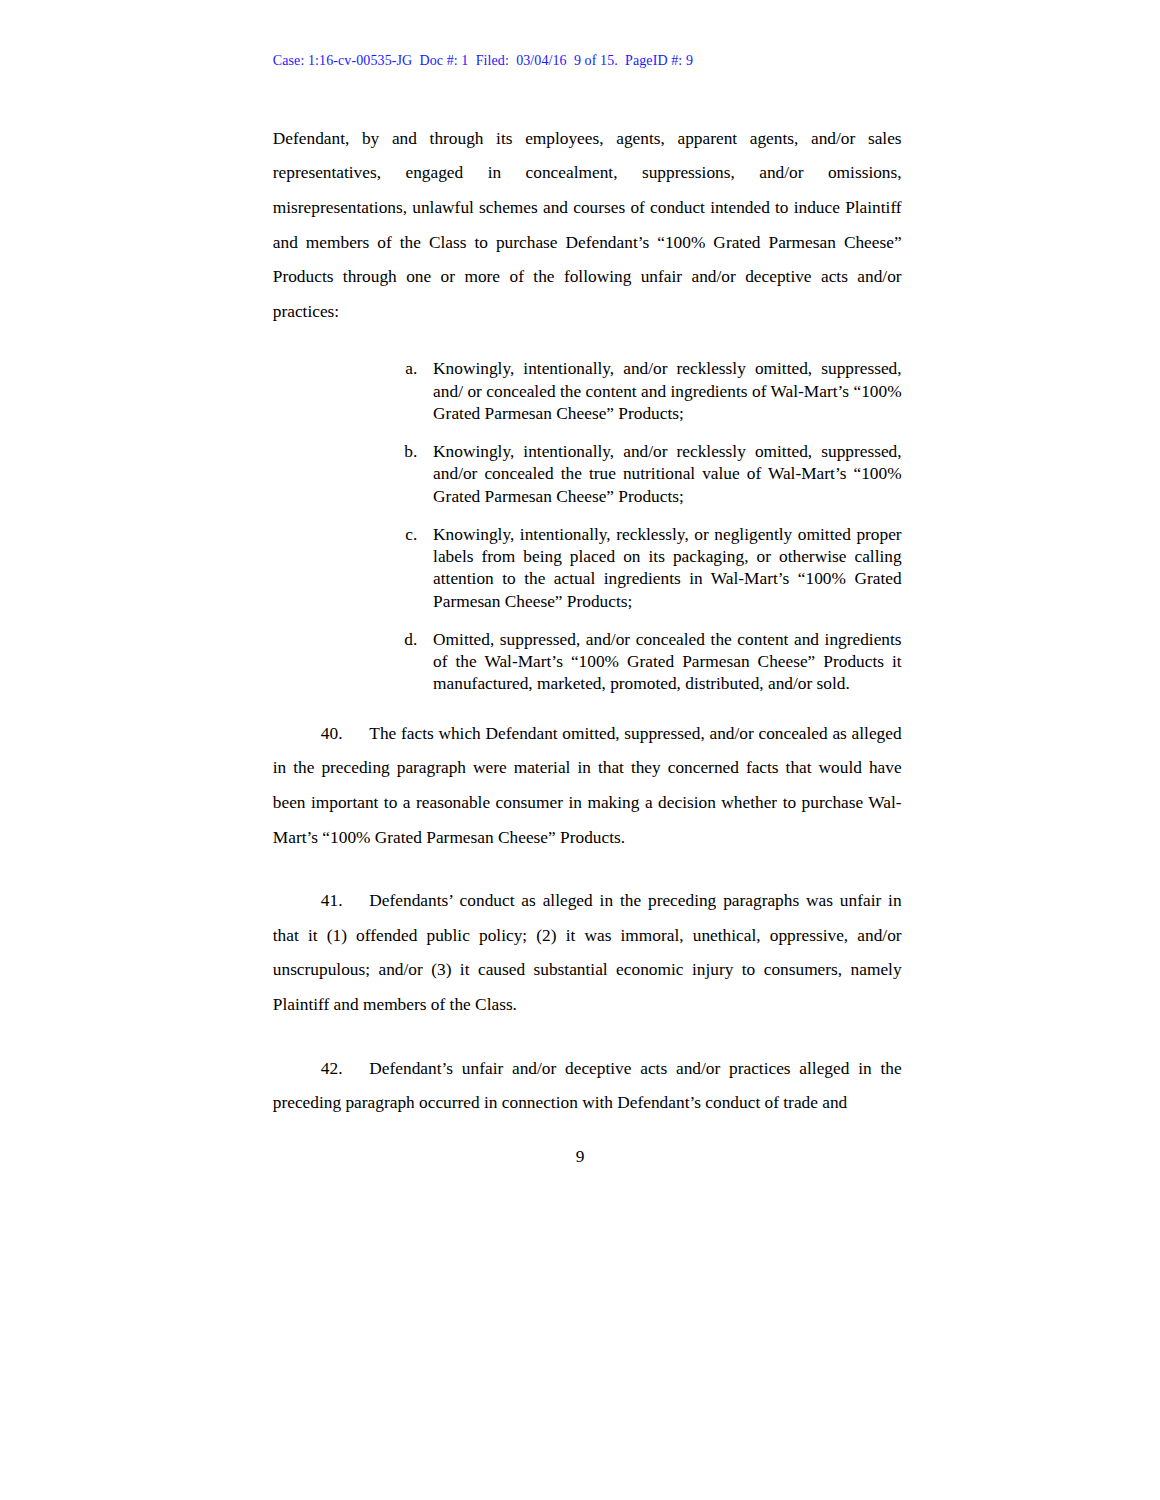Case: 1:16-cv-00535-JG Doc #: 1 Filed: 03/04/16 9 of 15. PageID #: 9
Defendant, by and through its employees, agents, apparent agents, and/or sales representatives, engaged in concealment, suppressions, and/or omissions, misrepresentations, unlawful schemes and courses of conduct intended to induce Plaintiff and members of the Class to purchase Defendant’s “100% Grated Parmesan Cheese” Products through one or more of the following unfair and/or deceptive acts and/or practices:
Knowingly, intentionally, and/or recklessly omitted, suppressed, and/ or concealed the content and ingredients of Wal-Mart’s “100% Grated Parmesan Cheese” Products;
Knowingly, intentionally, and/or recklessly omitted, suppressed, and/or concealed the true nutritional value of Wal-Mart’s “100% Grated Parmesan Cheese” Products;
Knowingly, intentionally, recklessly, or negligently omitted proper labels from being placed on its packaging, or otherwise calling attention to the actual ingredients in Wal-Mart’s “100% Grated Parmesan Cheese” Products;
Omitted, suppressed, and/or concealed the content and ingredients of the Wal-Mart’s “100% Grated Parmesan Cheese” Products it manufactured, marketed, promoted, distributed, and/or sold.
40. The facts which Defendant omitted, suppressed, and/or concealed as alleged in the preceding paragraph were material in that they concerned facts that would have been important to a reasonable consumer in making a decision whether to purchase Wal-Mart’s “100% Grated Parmesan Cheese” Products.
41. Defendants’ conduct as alleged in the preceding paragraphs was unfair in that it (1) offended public policy; (2) it was immoral, unethical, oppressive, and/or unscrupulous; and/or (3) it caused substantial economic injury to consumers, namely Plaintiff and members of the Class.
42. Defendant’s unfair and/or deceptive acts and/or practices alleged in the preceding paragraph occurred in connection with Defendant’s conduct of trade and
9